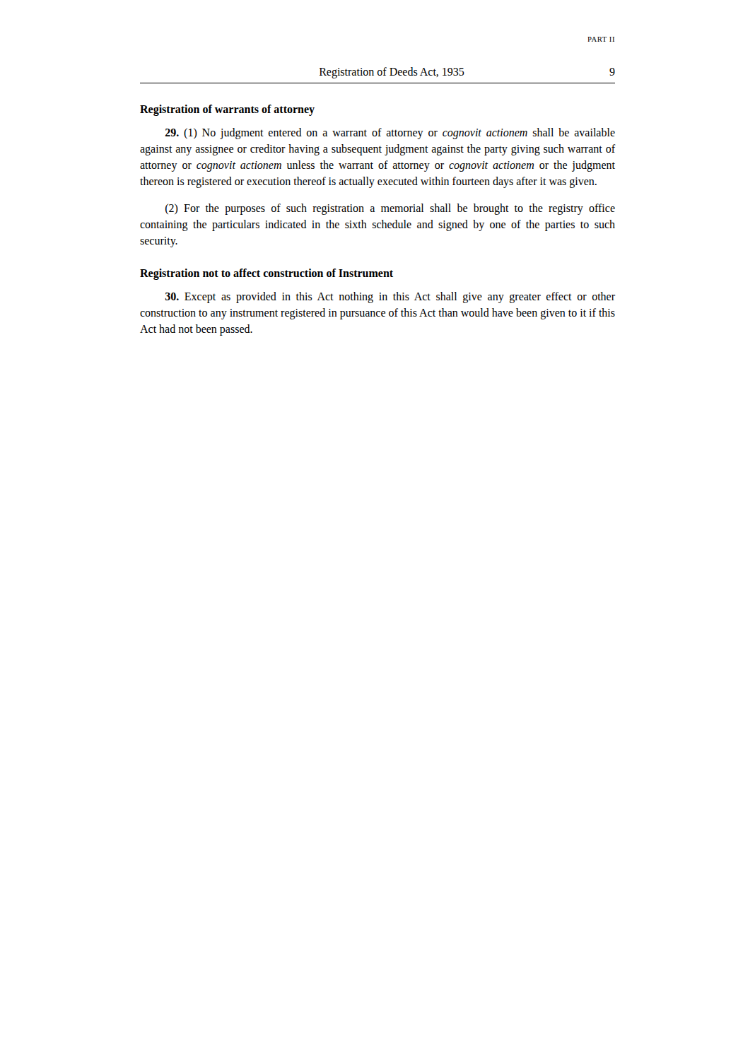PART II
Registration of Deeds Act, 1935 9
Registration of warrants of attorney
29. (1) No judgment entered on a warrant of attorney or cognovit actionem shall be available against any assignee or creditor having a subsequent judgment against the party giving such warrant of attorney or cognovit actionem unless the warrant of attorney or cognovit actionem or the judgment thereon is registered or execution thereof is actually executed within fourteen days after it was given.
(2) For the purposes of such registration a memorial shall be brought to the registry office containing the particulars indicated in the sixth schedule and signed by one of the parties to such security.
Registration not to affect construction of Instrument
30. Except as provided in this Act nothing in this Act shall give any greater effect or other construction to any instrument registered in pursuance of this Act than would have been given to it if this Act had not been passed.